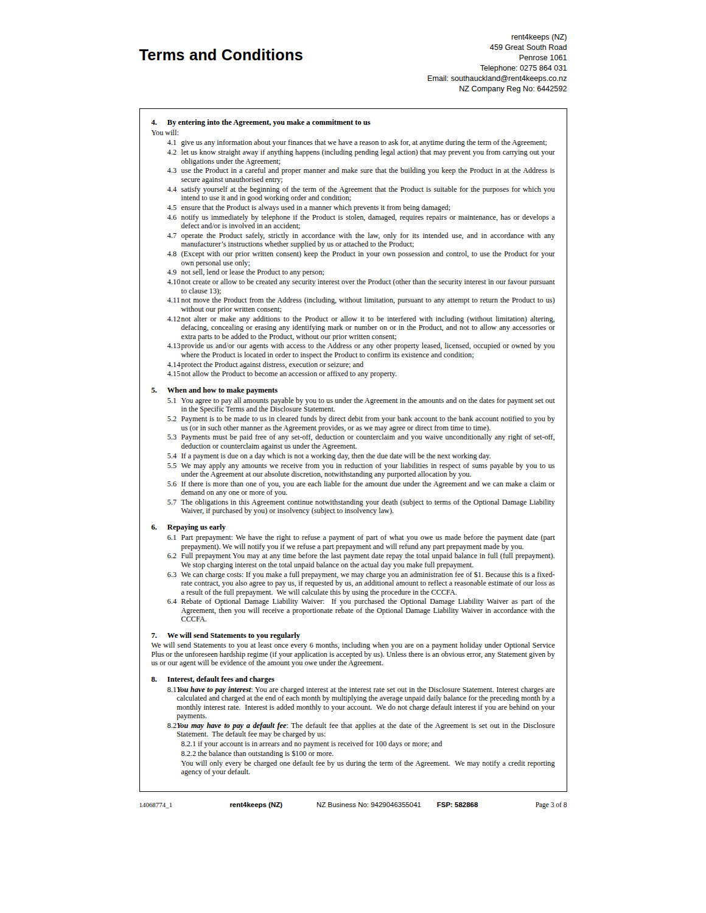Terms and Conditions
rent4keeps (NZ)
459 Great South Road
Penrose 1061
Telephone: 0275 864 031
Email: southauckland@rent4keeps.co.nz
NZ Company Reg No: 6442592
4. By entering into the Agreement, you make a commitment to us
You will:
4.1 give us any information about your finances that we have a reason to ask for, at anytime during the term of the Agreement;
4.2 let us know straight away if anything happens (including pending legal action) that may prevent you from carrying out your obligations under the Agreement;
4.3 use the Product in a careful and proper manner and make sure that the building you keep the Product in at the Address is secure against unauthorised entry;
4.4 satisfy yourself at the beginning of the term of the Agreement that the Product is suitable for the purposes for which you intend to use it and in good working order and condition;
4.5 ensure that the Product is always used in a manner which prevents it from being damaged;
4.6 notify us immediately by telephone if the Product is stolen, damaged, requires repairs or maintenance, has or develops a defect and/or is involved in an accident;
4.7 operate the Product safely, strictly in accordance with the law, only for its intended use, and in accordance with any manufacturer’s instructions whether supplied by us or attached to the Product;
4.8(Except with our prior written consent) keep the Product in your own possession and control, to use the Product for your own personal use only;
4.9 not sell, lend or lease the Product to any person;
4.10 not create or allow to be created any security interest over the Product (other than the security interest in our favour pursuant to clause 13);
4.11 not move the Product from the Address (including, without limitation, pursuant to any attempt to return the Product to us) without our prior written consent;
4.12 not alter or make any additions to the Product or allow it to be interfered with including (without limitation) altering, defacing, concealing or erasing any identifying mark or number on or in the Product, and not to allow any accessories or extra parts to be added to the Product, without our prior written consent;
4.13 provide us and/or our agents with access to the Address or any other property leased, licensed, occupied or owned by you where the Product is located in order to inspect the Product to confirm its existence and condition;
4.14 protect the Product against distress, execution or seizure; and
4.15 not allow the Product to become an accession or affixed to any property.
5. When and how to make payments
5.1 You agree to pay all amounts payable by you to us under the Agreement in the amounts and on the dates for payment set out in the Specific Terms and the Disclosure Statement.
5.2 Payment is to be made to us in cleared funds by direct debit from your bank account to the bank account notified to you by us (or in such other manner as the Agreement provides, or as we may agree or direct from time to time).
5.3 Payments must be paid free of any set-off, deduction or counterclaim and you waive unconditionally any right of set-off, deduction or counterclaim against us under the Agreement.
5.4 If a payment is due on a day which is not a working day, then the due date will be the next working day.
5.5 We may apply any amounts we receive from you in reduction of your liabilities in respect of sums payable by you to us under the Agreement at our absolute discretion, notwithstanding any purported allocation by you.
5.6 If there is more than one of you, you are each liable for the amount due under the Agreement and we can make a claim or demand on any one or more of you.
5.7 The obligations in this Agreement continue notwithstanding your death (subject to terms of the Optional Damage Liability Waiver, if purchased by you) or insolvency (subject to insolvency law).
6. Repaying us early
6.1 Part prepayment: We have the right to refuse a payment of part of what you owe us made before the payment date (part prepayment). We will notify you if we refuse a part prepayment and will refund any part prepayment made by you.
6.2 Full prepayment You may at any time before the last payment date repay the total unpaid balance in full (full prepayment). We stop charging interest on the total unpaid balance on the actual day you make full prepayment.
6.3 We can charge costs: If you make a full prepayment, we may charge you an administration fee of $1. Because this is a fixed-rate contract, you also agree to pay us, if requested by us, an additional amount to reflect a reasonable estimate of our loss as a result of the full prepayment. We will calculate this by using the procedure in the CCCFA.
6.4 Rebate of Optional Damage Liability Waiver: If you purchased the Optional Damage Liability Waiver as part of the Agreement, then you will receive a proportionate rebate of the Optional Damage Liability Waiver in accordance with the CCCFA.
7. We will send Statements to you regularly
We will send Statements to you at least once every 6 months, including when you are on a payment holiday under Optional Service Plus or the unforeseen hardship regime (if your application is accepted by us). Unless there is an obvious error, any Statement given by us or our agent will be evidence of the amount you owe under the Agreement.
8. Interest, default fees and charges
8.1 You have to pay interest: You are charged interest at the interest rate set out in the Disclosure Statement. Interest charges are calculated and charged at the end of each month by multiplying the average unpaid daily balance for the preceding month by a monthly interest rate. Interest is added monthly to your account. We do not charge default interest if you are behind on your payments.
8.2 You may have to pay a default fee: The default fee that applies at the date of the Agreement is set out in the Disclosure Statement. The default fee may be charged by us:
8.2.1 if your account is in arrears and no payment is received for 100 days or more; and
8.2.2 the balance than outstanding is $100 or more.
You will only every be charged one default fee by us during the term of the Agreement. We may notify a credit reporting agency of your default.
14068774_1
rent4keeps (NZ) NZ Business No: 9429046355041 FSP: 582868
Page 3 of 8